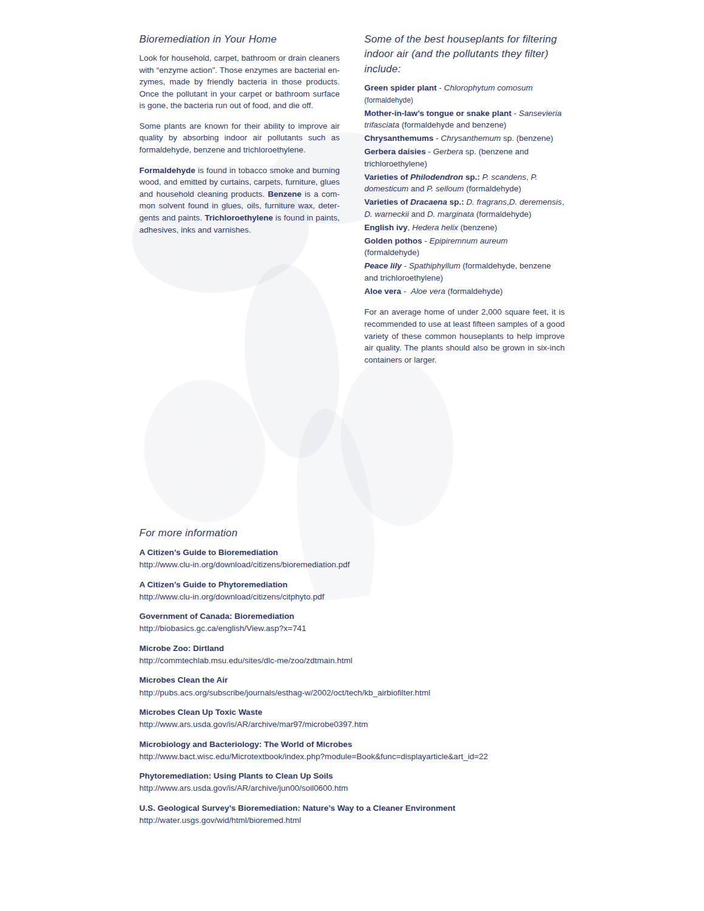Bioremediation in Your Home
Look for household, carpet, bathroom or drain cleaners with “enzyme action”. Those enzymes are bacterial enzymes, made by friendly bacteria in those products. Once the pollutant in your carpet or bathroom surface is gone, the bacteria run out of food, and die off.
Some plants are known for their ability to improve air quality by absorbing indoor air pollutants such as formaldehyde, benzene and trichloroethylene.
Formaldehyde is found in tobacco smoke and burning wood, and emitted by curtains, carpets, furniture, glues and household cleaning products. Benzene is a common solvent found in glues, oils, furniture wax, detergents and paints. Trichloroethylene is found in paints, adhesives, inks and varnishes.
Some of the best houseplants for filtering indoor air (and the pollutants they filter) include:
Green spider plant - Chlorophytum comosum (formaldehyde)
Mother-in-law’s tongue or snake plant - Sansevieria trifasciata (formaldehyde and benzene)
Chrysanthemums - Chrysanthemum sp. (benzene)
Gerbera daisies - Gerbera sp. (benzene and trichloroethylene)
Varieties of Philodendron sp.: P. scandens, P. domesticum and P. selloum (formaldehyde)
Varieties of Dracaena sp.: D. fragrans,D. deremensis, D. warneckii and D. marginata (formaldehyde)
English ivy, Hedera helix (benzene)
Golden pothos - Epipiremnum aureum (formaldehyde)
Peace lily - Spathiphyllum (formaldehyde, benzene and trichloroethylene)
Aloe vera - Aloe vera (formaldehyde)
For an average home of under 2,000 square feet, it is recommended to use at least fifteen samples of a good variety of these common houseplants to help improve air quality. The plants should also be grown in six-inch containers or larger.
For more information
A Citizen’s Guide to Bioremediation http://www.clu-in.org/download/citizens/bioremediation.pdf
A Citizen’s Guide to Phytoremediation http://www.clu-in.org/download/citizens/citphyto.pdf
Government of Canada: Bioremediation http://biobasics.gc.ca/english/View.asp?x=741
Microbe Zoo: Dirtland http://commtechlab.msu.edu/sites/dlc-me/zoo/zdtmain.html
Microbes Clean the Air http://pubs.acs.org/subscribe/journals/esthag-w/2002/oct/tech/kb_airbiofilter.html
Microbes Clean Up Toxic Waste http://www.ars.usda.gov/is/AR/archive/mar97/microbe0397.htm
Microbiology and Bacteriology: The World of Microbes http://www.bact.wisc.edu/Microtextbook/index.php?module=Book&func=displayarticle&art_id=22
Phytoremediation: Using Plants to Clean Up Soils http://www.ars.usda.gov/is/AR/archive/jun00/soil0600.htm
U.S. Geological Survey’s Bioremediation: Nature’s Way to a Cleaner Environment http://water.usgs.gov/wid/html/bioremed.html